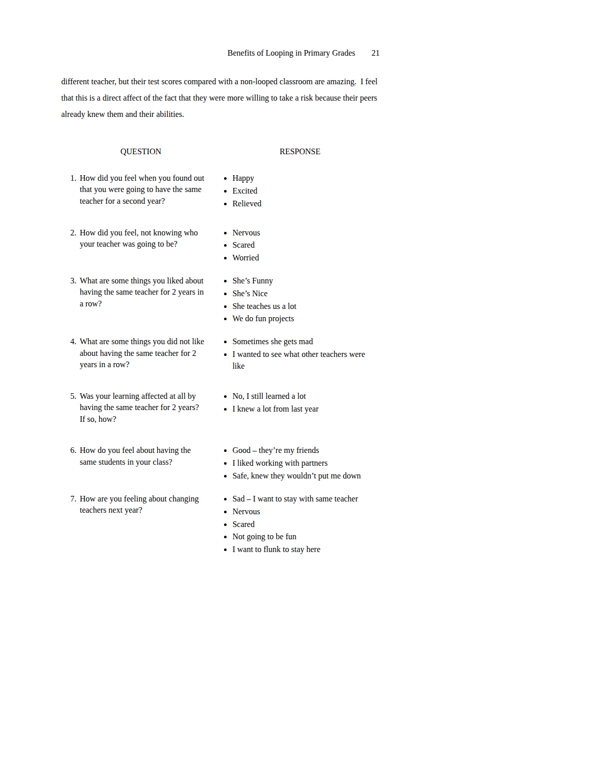Benefits of Looping in Primary Grades 21
different teacher, but their test scores compared with a non-looped classroom are amazing. I feel that this is a direct affect of the fact that they were more willing to take a risk because their peers already knew them and their abilities.
| QUESTION | RESPONSE |
| --- | --- |
| 1. How did you feel when you found out that you were going to have the same teacher for a second year? | Happy Excited Relieved |
| 2. How did you feel, not knowing who your teacher was going to be? | Nervous Scared Worried |
| 3. What are some things you liked about having the same teacher for 2 years in a row? | She’s Funny She’s Nice She teaches us a lot We do fun projects |
| 4. What are some things you did not like about having the same teacher for 2 years in a row? | Sometimes she gets mad I wanted to see what other teachers were like |
| 5. Was your learning affected at all by having the same teacher for 2 years? If so, how? | No, I still learned a lot I knew a lot from last year |
| 6. How do you feel about having the same students in your class? | Good – they’re my friends I liked working with partners Safe, knew they wouldn’t put me down |
| 7. How are you feeling about changing teachers next year? | Sad – I want to stay with same teacher Nervous Scared Not going to be fun I want to flunk to stay here |